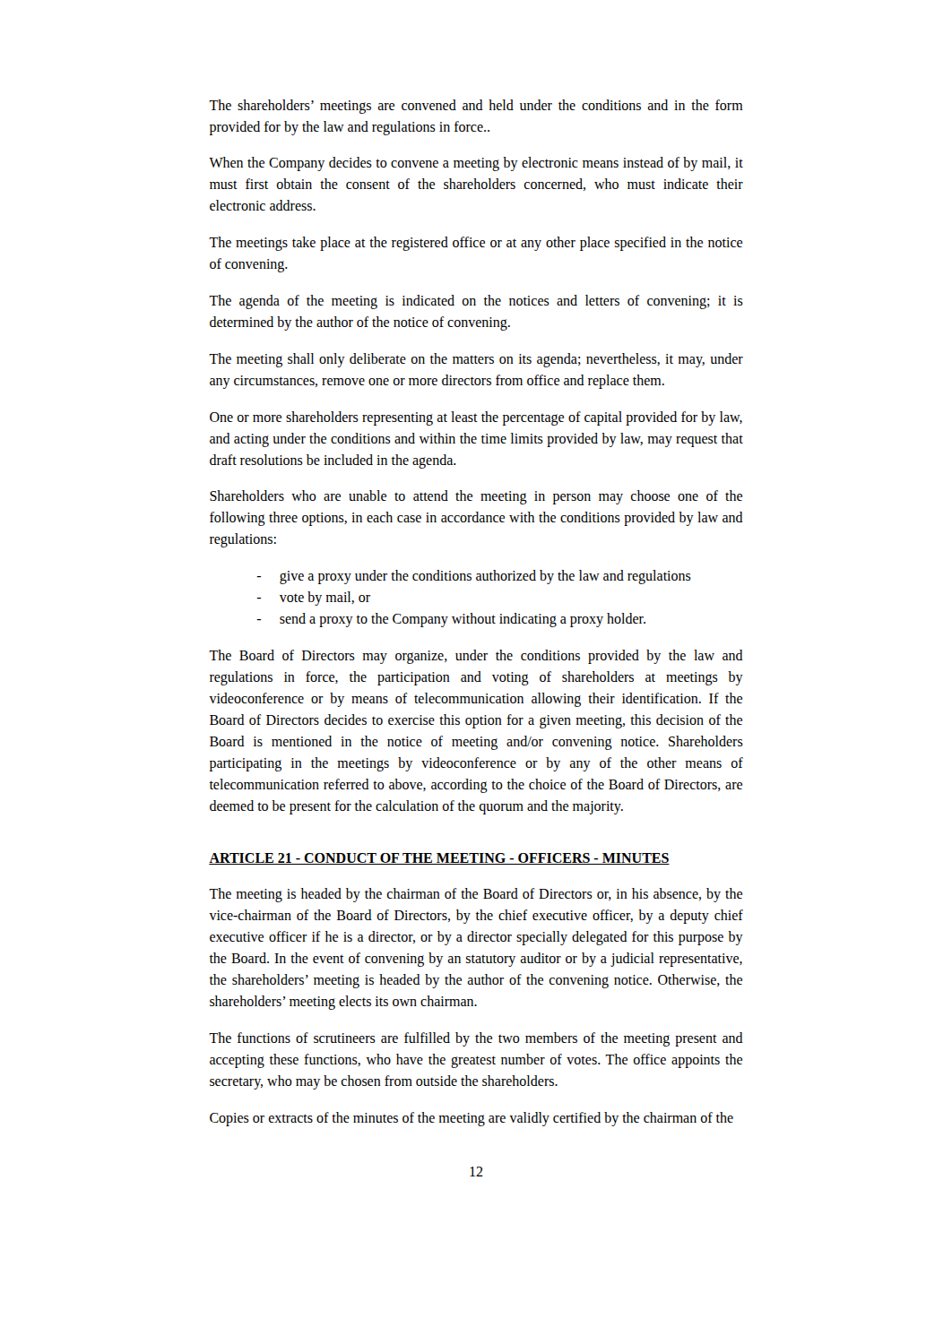The shareholders’ meetings are convened and held under the conditions and in the form provided for by the law and regulations in force..
When the Company decides to convene a meeting by electronic means instead of by mail, it must first obtain the consent of the shareholders concerned, who must indicate their electronic address.
The meetings take place at the registered office or at any other place specified in the notice of convening.
The agenda of the meeting is indicated on the notices and letters of convening; it is determined by the author of the notice of convening.
The meeting shall only deliberate on the matters on its agenda; nevertheless, it may, under any circumstances, remove one or more directors from office and replace them.
One or more shareholders representing at least the percentage of capital provided for by law, and acting under the conditions and within the time limits provided by law, may request that draft resolutions be included in the agenda.
Shareholders who are unable to attend the meeting in person may choose one of the following three options, in each case in accordance with the conditions provided by law and regulations:
give a proxy under the conditions authorized by the law and regulations
vote by mail, or
send a proxy to the Company without indicating a proxy holder.
The Board of Directors may organize, under the conditions provided by the law and regulations in force, the participation and voting of shareholders at meetings by videoconference or by means of telecommunication allowing their identification. If the Board of Directors decides to exercise this option for a given meeting, this decision of the Board is mentioned in the notice of meeting and/or convening notice. Shareholders participating in the meetings by videoconference or by any of the other means of telecommunication referred to above, according to the choice of the Board of Directors, are deemed to be present for the calculation of the quorum and the majority.
ARTICLE 21 - CONDUCT OF THE MEETING - OFFICERS - MINUTES
The meeting is headed by the chairman of the Board of Directors or, in his absence, by the vice-chairman of the Board of Directors, by the chief executive officer, by a deputy chief executive officer if he is a director, or by a director specially delegated for this purpose by the Board. In the event of convening by an statutory auditor or by a judicial representative, the shareholders’ meeting is headed by the author of the convening notice. Otherwise, the shareholders’ meeting elects its own chairman.
The functions of scrutineers are fulfilled by the two members of the meeting present and accepting these functions, who have the greatest number of votes. The office appoints the secretary, who may be chosen from outside the shareholders.
Copies or extracts of the minutes of the meeting are validly certified by the chairman of the
12